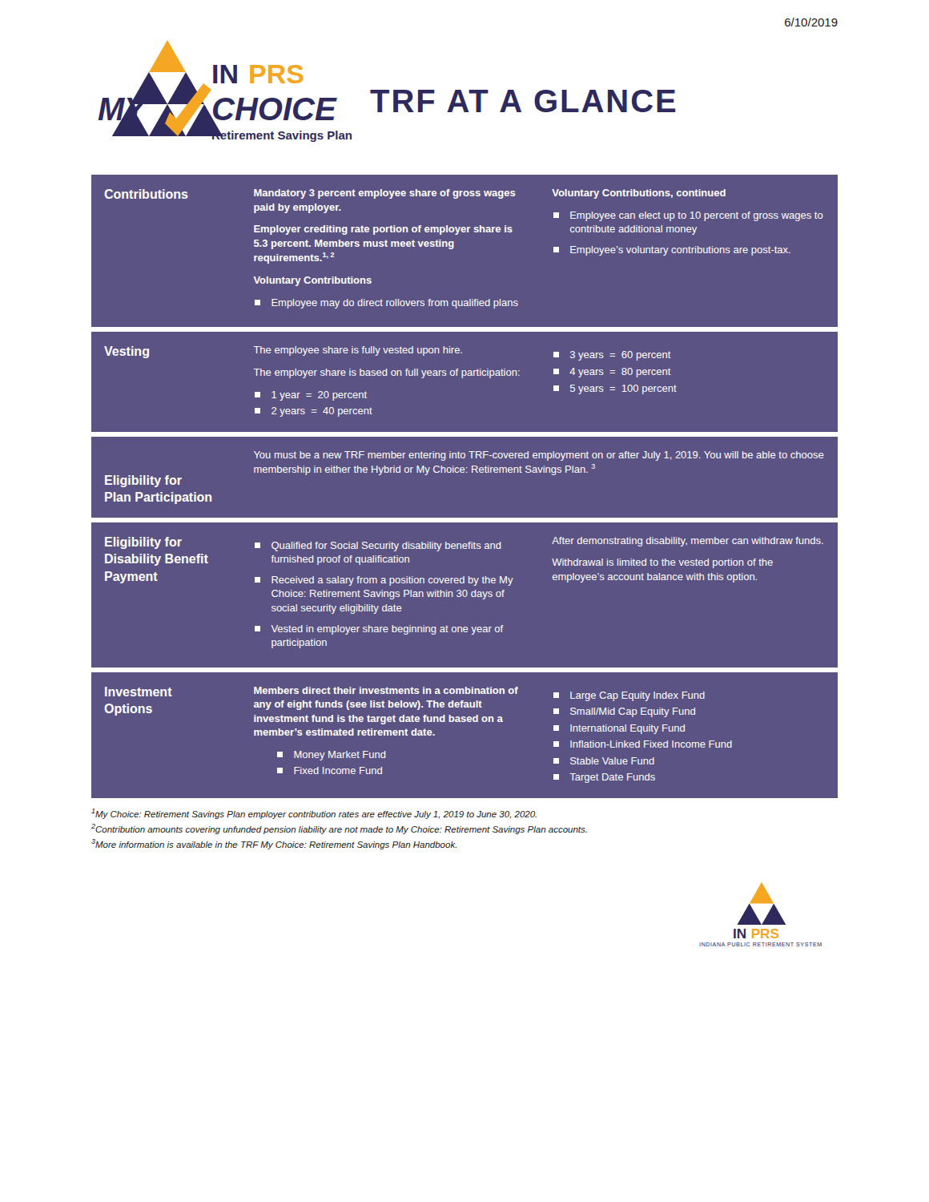6/10/2019
IN PRS MY CHOICE Retirement Savings Plan
TRF AT A GLANCE
| Contributions | Mandatory 3 percent employee share of gross wages paid by employer. Employer crediting rate portion of employer share is 5.3 percent. Members must meet vesting requirements. 1, 2 Voluntary Contributions Employee may do direct rollovers from qualified plans | Voluntary Contributions, continued Employee can elect up to 10 percent of gross wages to contribute additional money Employee’s voluntary contributions are post-tax. |
| Vesting | The employee share is fully vested upon hire. The employer share is based on full years of participation: 1 year = 20 percent 2 years = 40 percent | 3 years = 60 percent 4 years = 80 percent 5 years = 100 percent |
| Eligibility for Plan Participation | You must be a new TRF member entering into TRF-covered employment on or after July 1, 2019. You will be able to choose membership in either the Hybrid or My Choice: Retirement Savings Plan. 3 |
| Eligibility for Disability Benefit Payment | Qualified for Social Security disability benefits and furnished proof of qualification Received a salary from a position covered by the My Choice: Retirement Savings Plan within 30 days of social security eligibility date Vested in employer share beginning at one year of participation | After demonstrating disability, member can withdraw funds. Withdrawal is limited to the vested portion of the employee’s account balance with this option. |
| Investment Options | Members direct their investments in a combination of any of eight funds (see list below). The default investment fund is the target date fund based on a member’s estimated retirement date. Money Market Fund Fixed Income Fund | Large Cap Equity Index Fund Small/Mid Cap Equity Fund International Equity Fund Inflation-Linked Fixed Income Fund Stable Value Fund Target Date Funds |
1My Choice: Retirement Savings Plan employer contribution rates are effective July 1, 2019 to June 30, 2020.
2Contribution amounts covering unfunded pension liability are not made to My Choice: Retirement Savings Plan accounts.
3More information is available in the TRF My Choice: Retirement Savings Plan Handbook.
IN PRS INDIANA PUBLIC RETIREMENT SYSTEM